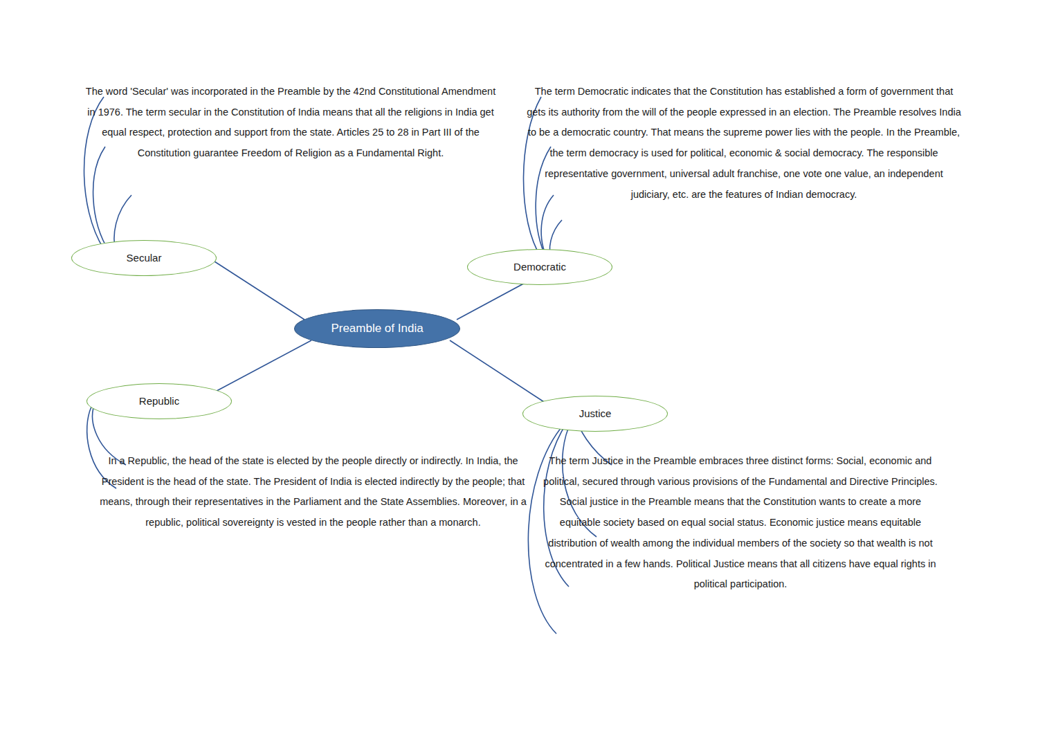Preamble of India
Secular
Democratic
Republic
Justice
The word 'Secular' was incorporated in the Preamble by the 42nd Constitutional Amendment in 1976. The term secular in the Constitution of India means that all the religions in India get equal respect, protection and support from the state. Articles 25 to 28 in Part III of the Constitution guarantee Freedom of Religion as a Fundamental Right.
The term Democratic indicates that the Constitution has established a form of government that gets its authority from the will of the people expressed in an election. The Preamble resolves India to be a democratic country. That means the supreme power lies with the people. In the Preamble, the term democracy is used for political, economic & social democracy. The responsible representative government, universal adult franchise, one vote one value, an independent judiciary, etc. are the features of Indian democracy.
In a Republic, the head of the state is elected by the people directly or indirectly. In India, the President is the head of the state. The President of India is elected indirectly by the people; that means, through their representatives in the Parliament and the State Assemblies. Moreover, in a republic, political sovereignty is vested in the people rather than a monarch.
The term Justice in the Preamble embraces three distinct forms: Social, economic and political, secured through various provisions of the Fundamental and Directive Principles. Social justice in the Preamble means that the Constitution wants to create a more equitable society based on equal social status. Economic justice means equitable distribution of wealth among the individual members of the society so that wealth is not concentrated in a few hands. Political Justice means that all citizens have equal rights in political participation.